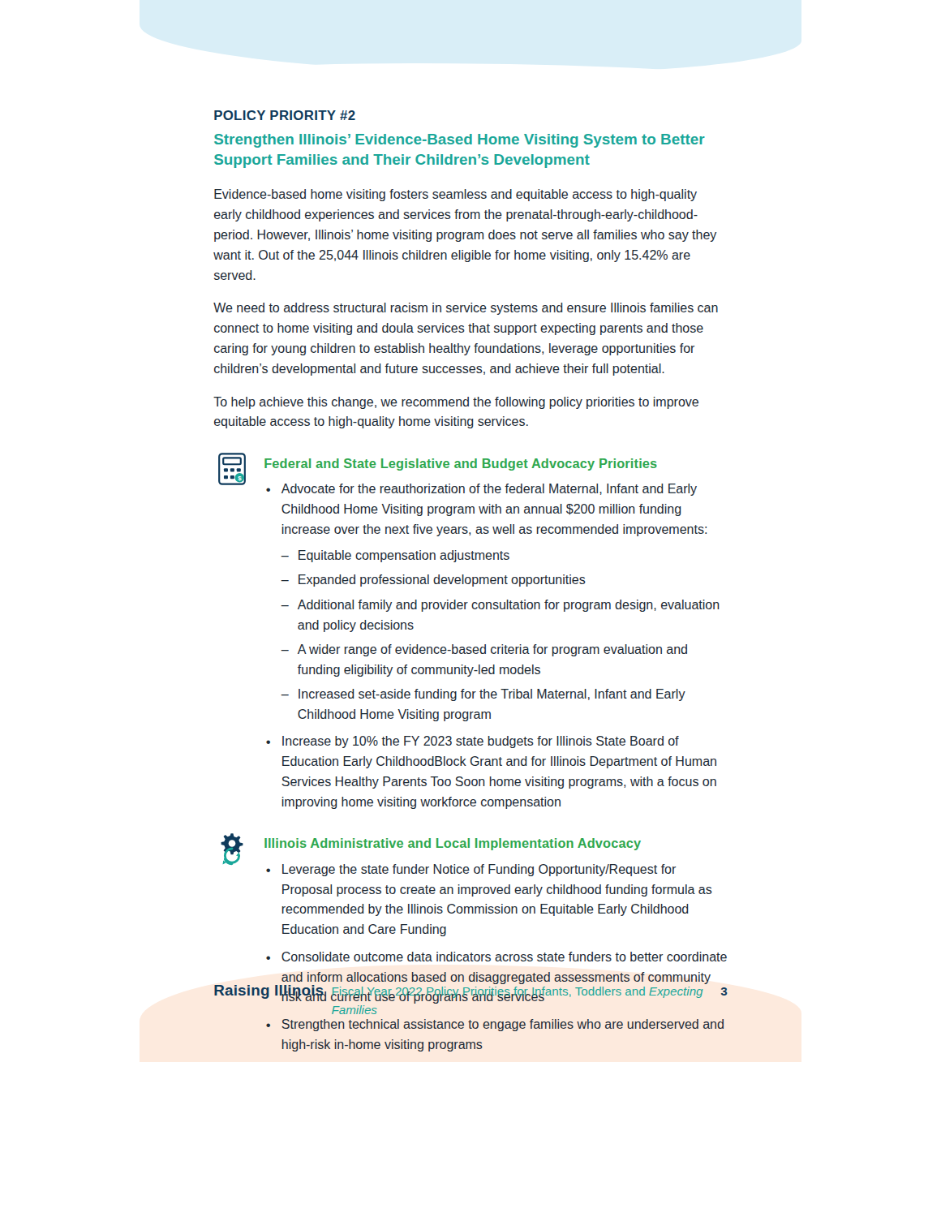POLICY PRIORITY #2
Strengthen Illinois’ Evidence-Based Home Visiting System to Better Support Families and Their Children’s Development
Evidence-based home visiting fosters seamless and equitable access to high-quality early childhood experiences and services from the prenatal-through-early-childhood-period. However, Illinois’ home visiting program does not serve all families who say they want it. Out of the 25,044 Illinois children eligible for home visiting, only 15.42% are served.
We need to address structural racism in service systems and ensure Illinois families can connect to home visiting and doula services that support expecting parents and those caring for young children to establish healthy foundations, leverage opportunities for children’s developmental and future successes, and achieve their full potential.
To help achieve this change, we recommend the following policy priorities to improve equitable access to high-quality home visiting services.
$
Federal and State Legislative and Budget Advocacy Priorities
Advocate for the reauthorization of the federal Maternal, Infant and Early Childhood Home Visiting program with an annual $200 million funding increase over the next five years, as well as recommended improvements:
Equitable compensation adjustments
Expanded professional development opportunities
Additional family and provider consultation for program design, evaluation and policy decisions
A wider range of evidence-based criteria for program evaluation and funding eligibility of community-led models
Increased set-aside funding for the Tribal Maternal, Infant and Early Childhood Home Visiting program
Increase by 10% the FY 2023 state budgets for Illinois State Board of Education Early ChildhoodBlock Grant and for Illinois Department of Human Services Healthy Parents Too Soon home visiting programs, with a focus on improving home visiting workforce compensation
Illinois Administrative and Local Implementation Advocacy
Leverage the state funder Notice of Funding Opportunity/Request for Proposal process to create an improved early childhood funding formula as recommended by the Illinois Commission on Equitable Early Childhood Education and Care Funding
Consolidate outcome data indicators across state funders to better coordinate and inform allocations based on disaggregated assessments of community risk and current use of programs and services
Strengthen technical assistance to engage families who are underserved and high-risk in-home visiting programs
Raising Illinois Fiscal Year 2022 Policy Priorities for Infants, Toddlers and Expecting Families 3